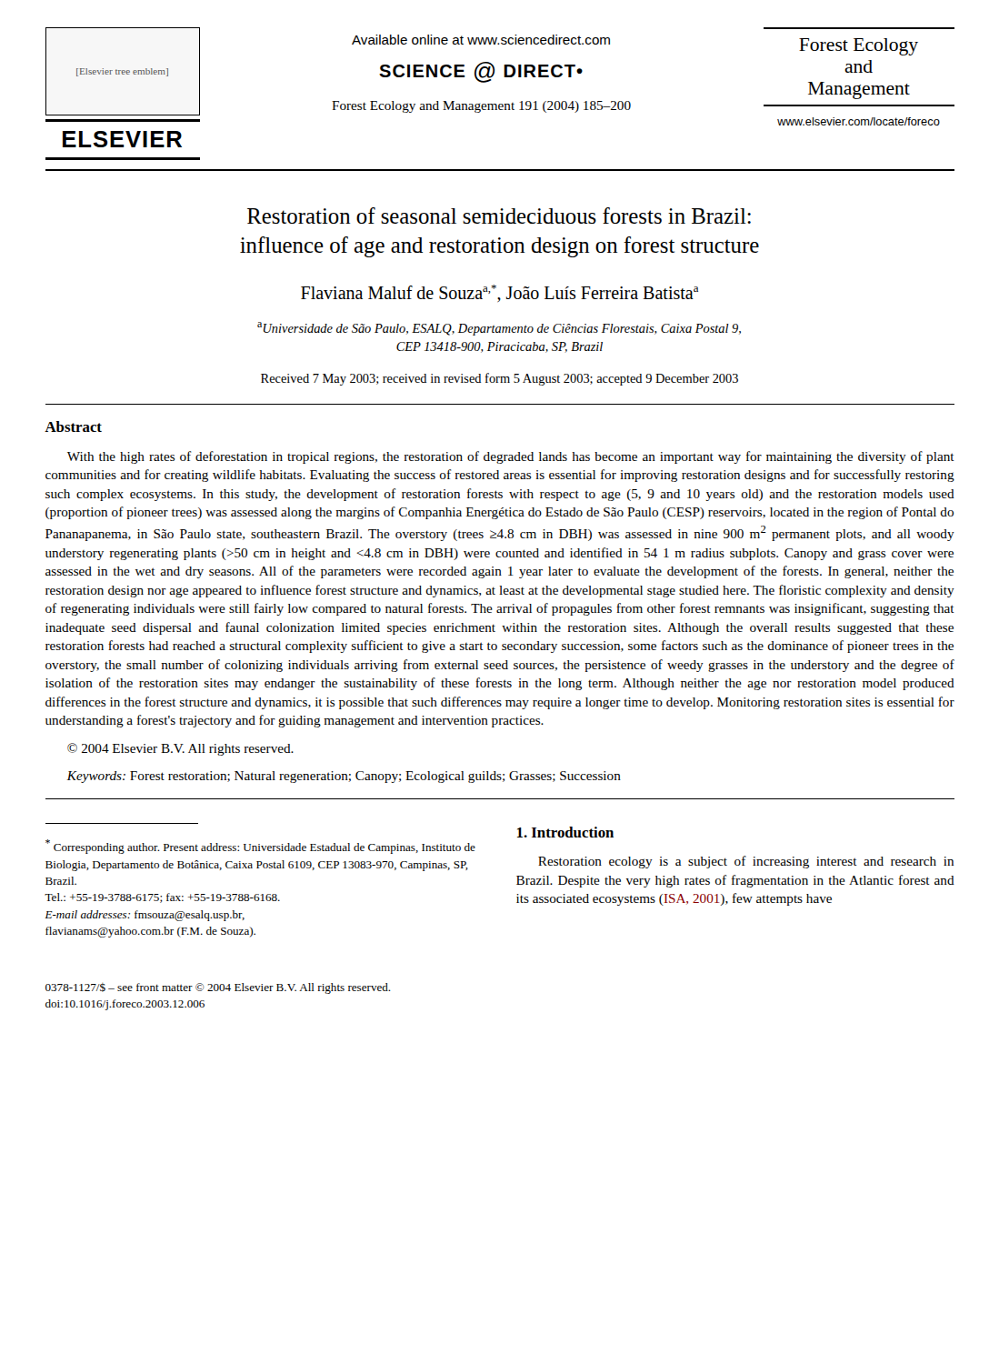[Elsevier tree emblem]
ELSEVIER
Available online at www.sciencedirect.com
SCIENCE @ DIRECT•
Forest Ecology and Management 191 (2004) 185–200
Forest Ecology
and
Management
www.elsevier.com/locate/foreco
Restoration of seasonal semideciduous forests in Brazil:
influence of age and restoration design on forest structure
Flaviana Maluf de Souzaa,*, João Luís Ferreira Batistaa
aUniversidade de São Paulo, ESALQ, Departamento de Ciências Florestais, Caixa Postal 9,
CEP 13418-900, Piracicaba, SP, Brazil
Received 7 May 2003; received in revised form 5 August 2003; accepted 9 December 2003
Abstract
With the high rates of deforestation in tropical regions, the restoration of degraded lands has become an important way for maintaining the diversity of plant communities and for creating wildlife habitats. Evaluating the success of restored areas is essential for improving restoration designs and for successfully restoring such complex ecosystems. In this study, the development of restoration forests with respect to age (5, 9 and 10 years old) and the restoration models used (proportion of pioneer trees) was assessed along the margins of Companhia Energética do Estado de São Paulo (CESP) reservoirs, located in the region of Pontal do Pananapanema, in São Paulo state, southeastern Brazil. The overstory (trees ≥4.8 cm in DBH) was assessed in nine 900 m2 permanent plots, and all woody understory regenerating plants (>50 cm in height and <4.8 cm in DBH) were counted and identified in 54 1 m radius subplots. Canopy and grass cover were assessed in the wet and dry seasons. All of the parameters were recorded again 1 year later to evaluate the development of the forests. In general, neither the restoration design nor age appeared to influence forest structure and dynamics, at least at the developmental stage studied here. The floristic complexity and density of regenerating individuals were still fairly low compared to natural forests. The arrival of propagules from other forest remnants was insignificant, suggesting that inadequate seed dispersal and faunal colonization limited species enrichment within the restoration sites. Although the overall results suggested that these restoration forests had reached a structural complexity sufficient to give a start to secondary succession, some factors such as the dominance of pioneer trees in the overstory, the small number of colonizing individuals arriving from external seed sources, the persistence of weedy grasses in the understory and the degree of isolation of the restoration sites may endanger the sustainability of these forests in the long term. Although neither the age nor restoration model produced differences in the forest structure and dynamics, it is possible that such differences may require a longer time to develop. Monitoring restoration sites is essential for understanding a forest's trajectory and for guiding management and intervention practices.
© 2004 Elsevier B.V. All rights reserved.
Keywords: Forest restoration; Natural regeneration; Canopy; Ecological guilds; Grasses; Succession
* Corresponding author. Present address: Universidade Estadual de Campinas, Instituto de Biologia, Departamento de Botânica, Caixa Postal 6109, CEP 13083-970, Campinas, SP, Brazil.
Tel.: +55-19-3788-6175; fax: +55-19-3788-6168.
E-mail addresses: fmsouza@esalq.usp.br,
flavianams@yahoo.com.br (F.M. de Souza).
1. Introduction
Restoration ecology is a subject of increasing interest and research in Brazil. Despite the very high rates of fragmentation in the Atlantic forest and its associated ecosystems (ISA, 2001), few attempts have
0378-1127/$ – see front matter © 2004 Elsevier B.V. All rights reserved.
doi:10.1016/j.foreco.2003.12.006